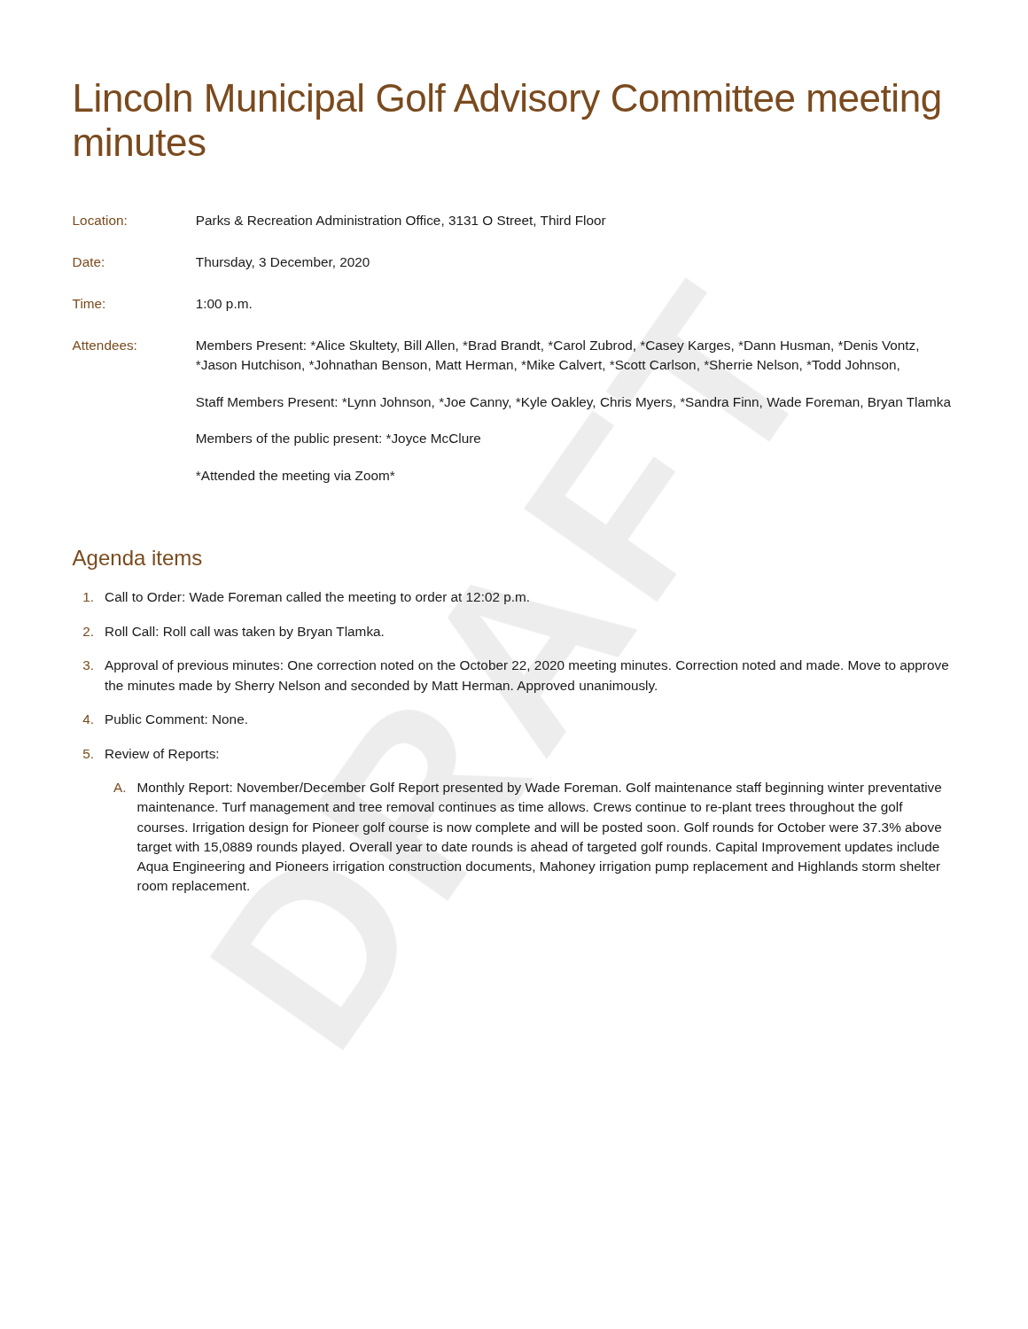DRAFT
Lincoln Municipal Golf Advisory Committee meeting minutes
| Location: | Parks & Recreation Administration Office, 3131 O Street, Third Floor |
| Date: | Thursday, 3 December, 2020 |
| Time: | 1:00 p.m. |
| Attendees: | Members Present: *Alice Skultety, Bill Allen, *Brad Brandt, *Carol Zubrod, *Casey Karges, *Dann Husman, *Denis Vontz, *Jason Hutchison, *Johnathan Benson, Matt Herman, *Mike Calvert, *Scott Carlson, *Sherrie Nelson, *Todd Johnson, Staff Members Present: *Lynn Johnson, *Joe Canny, *Kyle Oakley, Chris Myers, *Sandra Finn, Wade Foreman, Bryan Tlamka Members of the public present: *Joyce McClure *Attended the meeting via Zoom* |
Agenda items
Call to Order: Wade Foreman called the meeting to order at 12:02 p.m.
Roll Call: Roll call was taken by Bryan Tlamka.
Approval of previous minutes: One correction noted on the October 22, 2020 meeting minutes. Correction noted and made. Move to approve the minutes made by Sherry Nelson and seconded by Matt Herman. Approved unanimously.
Public Comment: None.
Review of Reports:
Monthly Report: November/December Golf Report presented by Wade Foreman. Golf maintenance staff beginning winter preventative maintenance. Turf management and tree removal continues as time allows. Crews continue to re-plant trees throughout the golf courses. Irrigation design for Pioneer golf course is now complete and will be posted soon. Golf rounds for October were 37.3% above target with 15,0889 rounds played. Overall year to date rounds is ahead of targeted golf rounds. Capital Improvement updates include Aqua Engineering and Pioneers irrigation construction documents, Mahoney irrigation pump replacement and Highlands storm shelter room replacement.